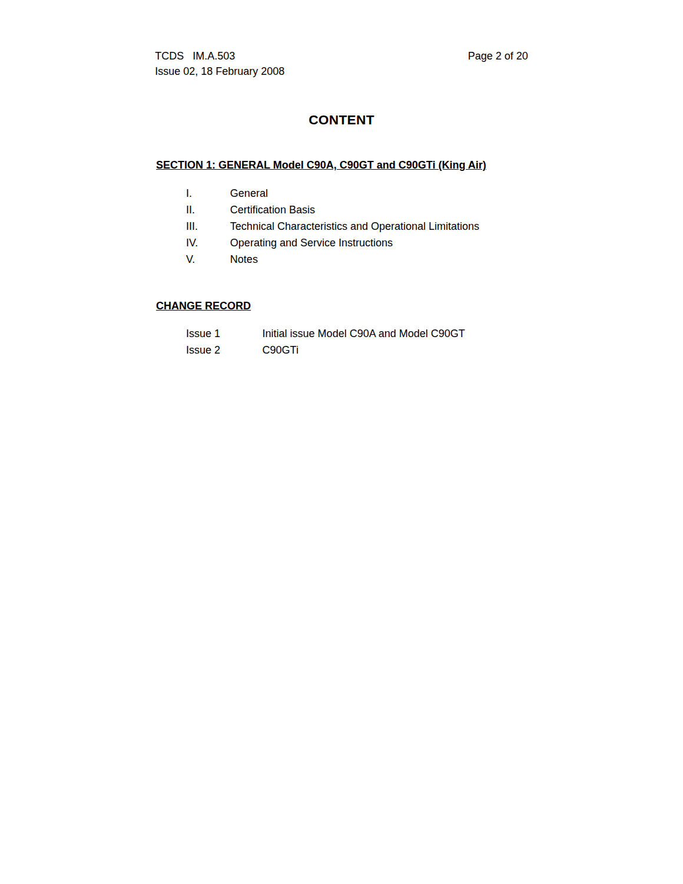TCDS IM.A.503 Issue 02, 18 February 2008
Page 2 of 20
CONTENT
SECTION 1: GENERAL Model C90A, C90GT and C90GTi (King Air)
I. General
II. Certification Basis
III. Technical Characteristics and Operational Limitations
IV. Operating and Service Instructions
V. Notes
CHANGE RECORD
Issue 1 Initial issue Model C90A and Model C90GT
Issue 2 C90GTi